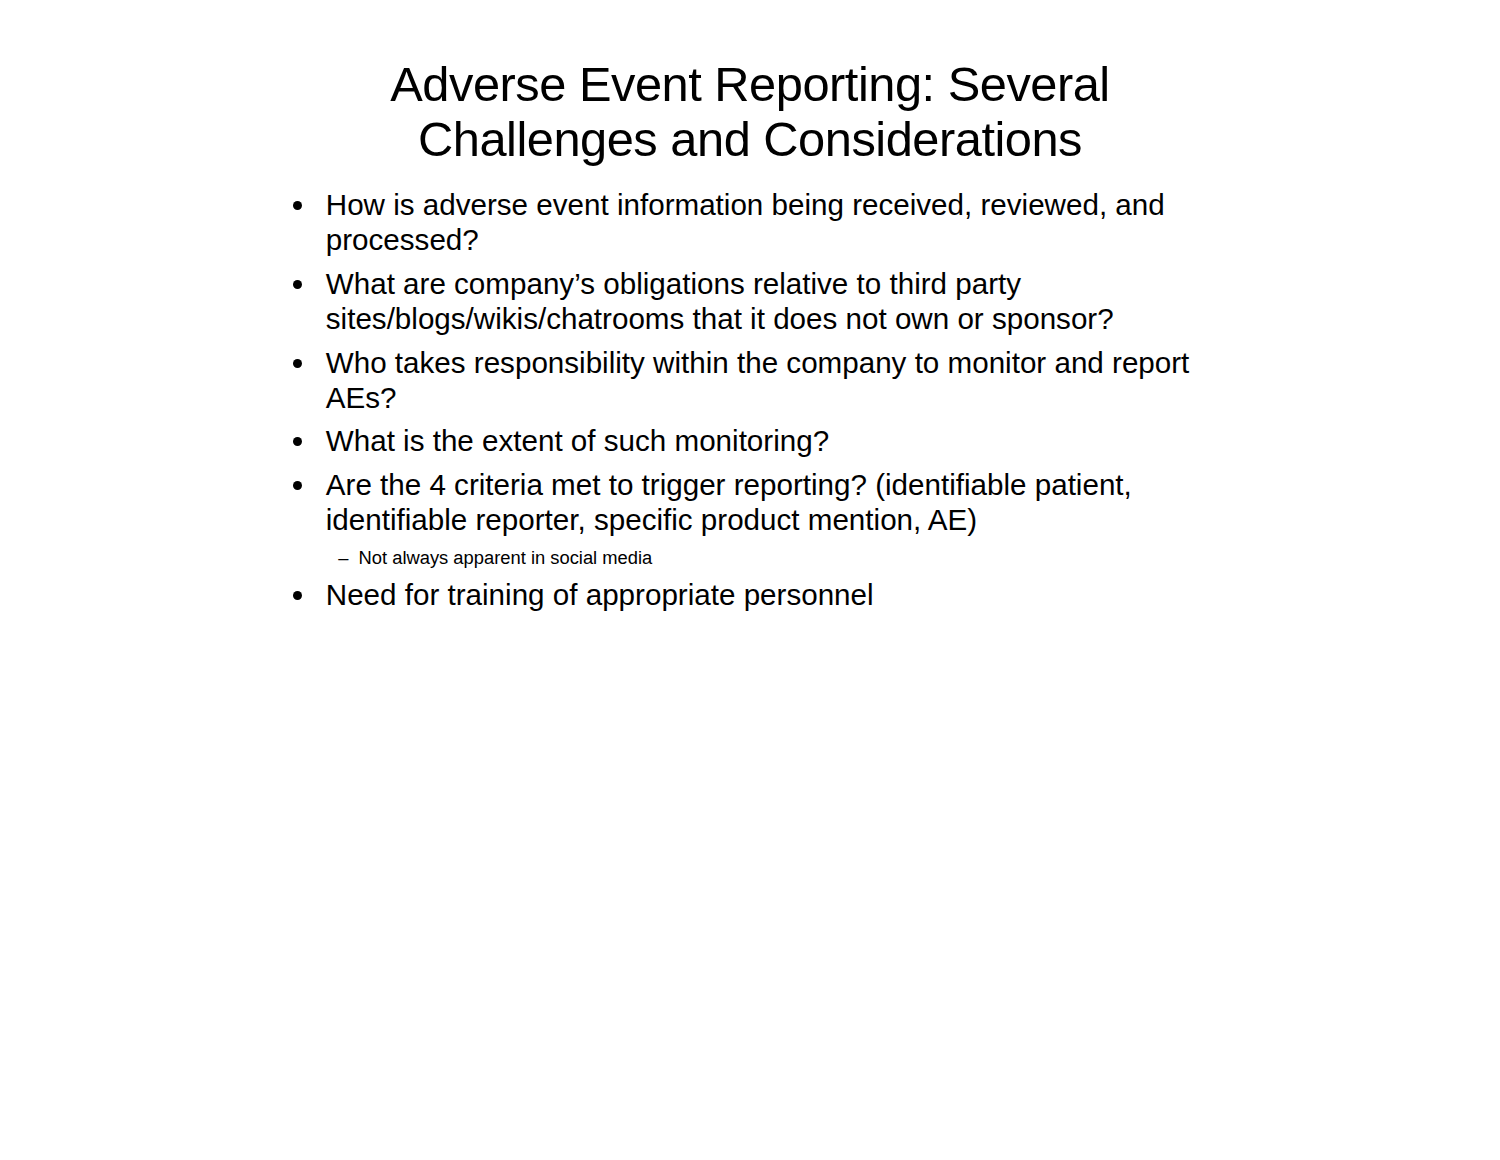Adverse Event Reporting: Several Challenges and Considerations
How is adverse event information being received, reviewed, and processed?
What are company’s obligations relative to third party sites/blogs/wikis/chatrooms that it does not own or sponsor?
Who takes responsibility within the company to monitor and report AEs?
What is the extent of such monitoring?
Are the 4 criteria met to trigger reporting? (identifiable patient, identifiable reporter, specific product mention, AE)
Not always apparent in social media
Need for training of appropriate personnel